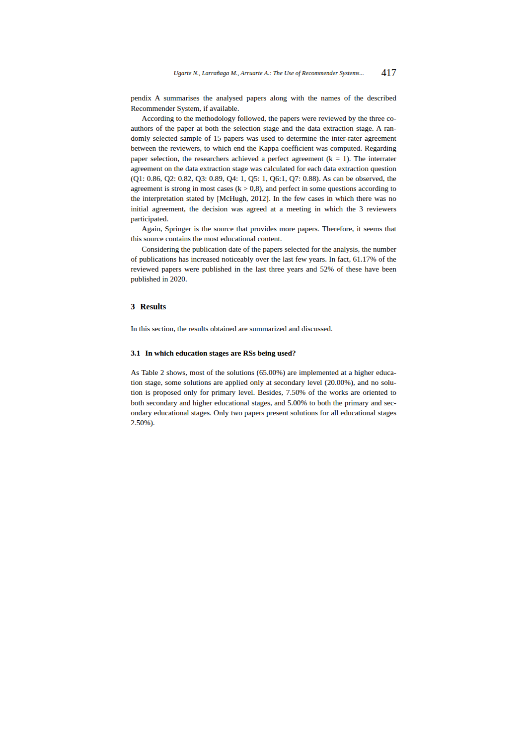Ugarte N., Larrañaga M., Arruarte A.: The Use of Recommender Systems... 417
pendix A summarises the analysed papers along with the names of the described Recommender System, if available.
According to the methodology followed, the papers were reviewed by the three co-authors of the paper at both the selection stage and the data extraction stage. A randomly selected sample of 15 papers was used to determine the inter-rater agreement between the reviewers, to which end the Kappa coefficient was computed. Regarding paper selection, the researchers achieved a perfect agreement (k = 1). The interrater agreement on the data extraction stage was calculated for each data extraction question (Q1: 0.86, Q2: 0.82, Q3: 0.89, Q4: 1, Q5: 1, Q6:1, Q7: 0.88). As can be observed, the agreement is strong in most cases (k > 0,8), and perfect in some questions according to the interpretation stated by [McHugh, 2012]. In the few cases in which there was no initial agreement, the decision was agreed at a meeting in which the 3 reviewers participated.
Again, Springer is the source that provides more papers. Therefore, it seems that this source contains the most educational content.
Considering the publication date of the papers selected for the analysis, the number of publications has increased noticeably over the last few years. In fact, 61.17% of the reviewed papers were published in the last three years and 52% of these have been published in 2020.
3 Results
In this section, the results obtained are summarized and discussed.
3.1 In which education stages are RSs being used?
As Table 2 shows, most of the solutions (65.00%) are implemented at a higher education stage, some solutions are applied only at secondary level (20.00%), and no solution is proposed only for primary level. Besides, 7.50% of the works are oriented to both secondary and higher educational stages, and 5.00% to both the primary and secondary educational stages. Only two papers present solutions for all educational stages 2.50%).